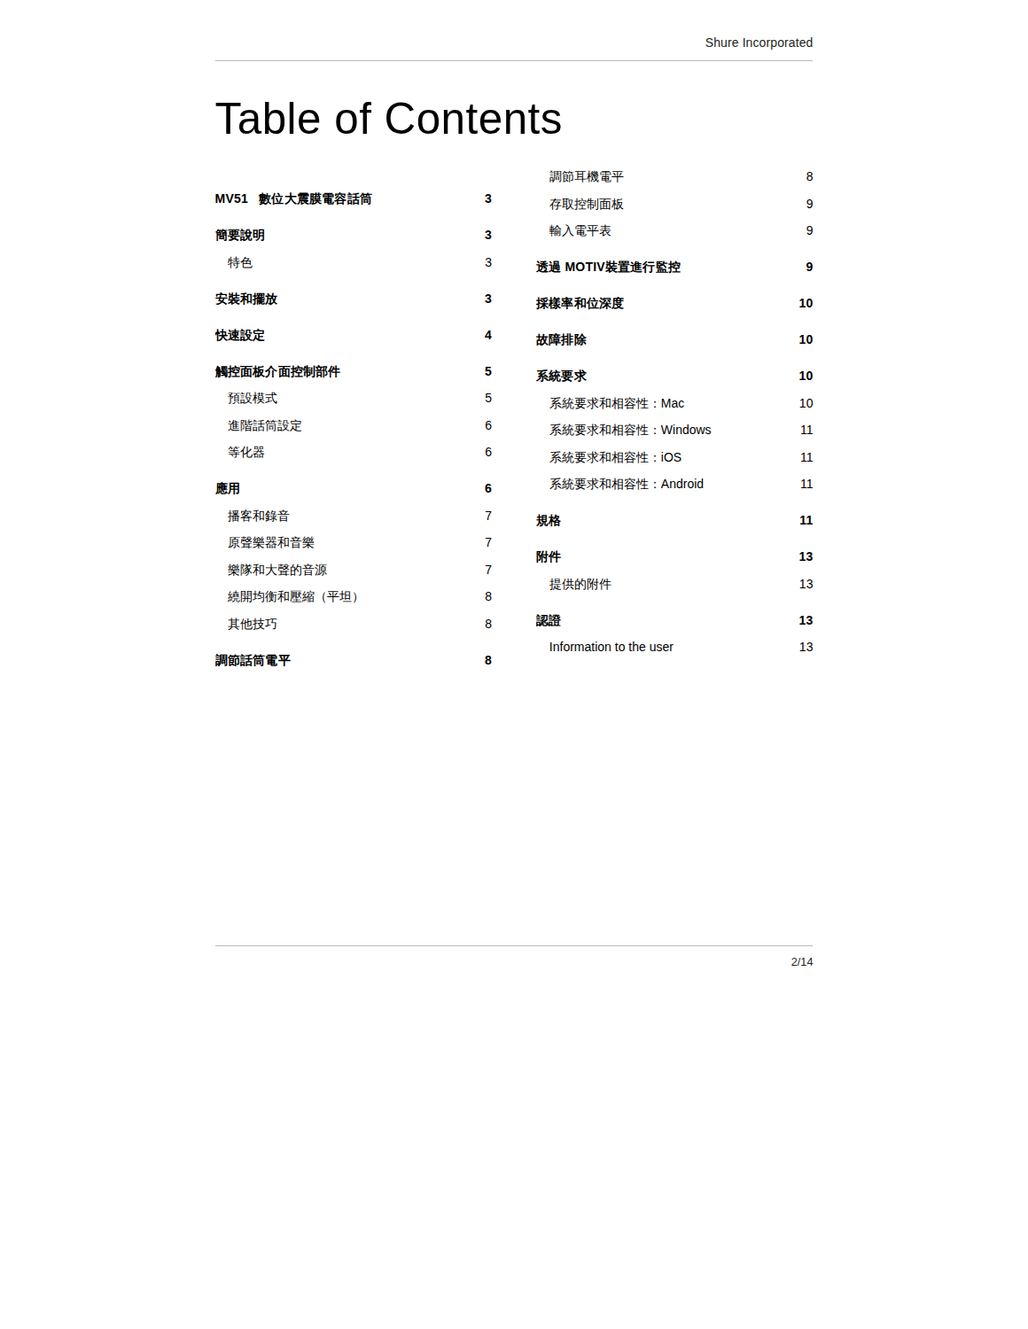Shure Incorporated
Table of Contents
MV51 數位大震膜電容話筒 3
簡要說明 3
特色 3
安裝和擺放 3
快速設定 4
觸控面板介面控制部件 5
預設模式 5
進階話筒設定 6
等化器 6
應用 6
播客和錄音 7
原聲樂器和音樂 7
樂隊和大聲的音源 7
繞開均衡和壓縮（平坦）8
其他技巧 8
調節話筒電平 8
調節耳機電平 8
存取控制面板 9
輸入電平表 9
透過 MOTIV裝置進行監控 9
採樣率和位深度 10
故障排除 10
系統要求 10
系統要求和相容性：Mac 10
系統要求和相容性：Windows 11
系統要求和相容性：iOS 11
系統要求和相容性：Android 11
規格 11
附件 13
提供的附件 13
認證 13
Information to the user 13
2/14